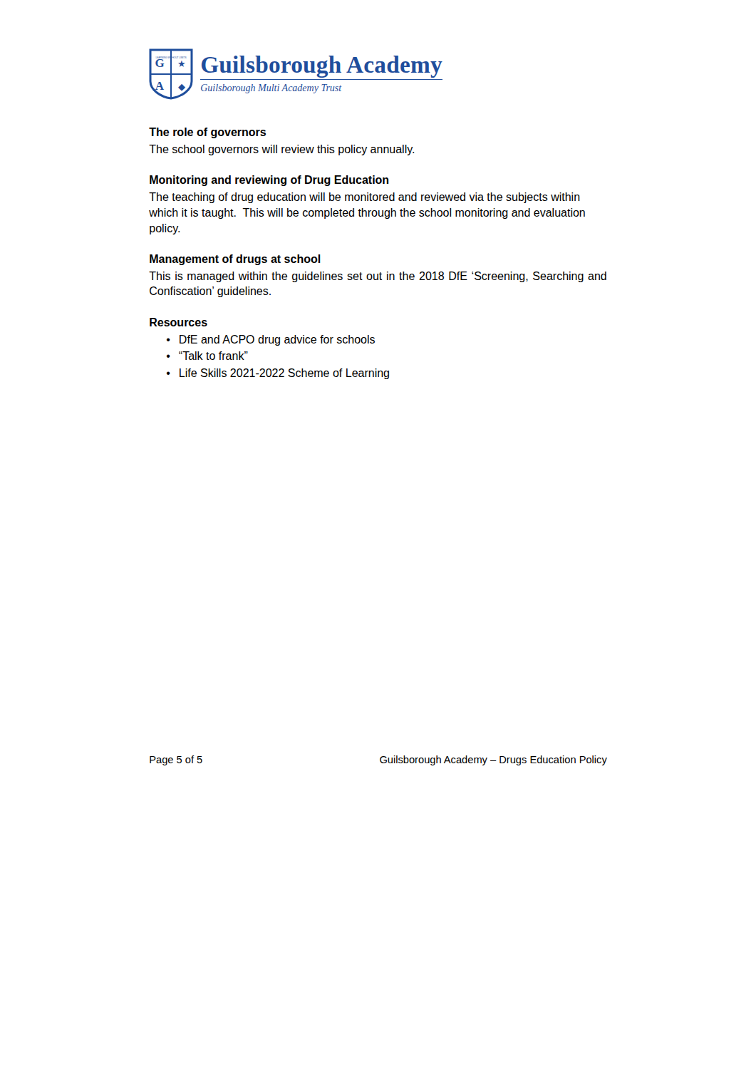G A ★ ◆ LEARNING WITHOUT LIMITS
Guilsborough Academy Guilsborough Multi Academy Trust
The role of governors
The school governors will review this policy annually.
Monitoring and reviewing of Drug Education
The teaching of drug education will be monitored and reviewed via the subjects within which it is taught. This will be completed through the school monitoring and evaluation policy.
Management of drugs at school
This is managed within the guidelines set out in the 2018 DfE ‘Screening, Searching and Confiscation’ guidelines.
Resources
DfE and ACPO drug advice for schools
“Talk to frank”
Life Skills 2021-2022 Scheme of Learning
Page 5 of 5 Guilsborough Academy – Drugs Education Policy